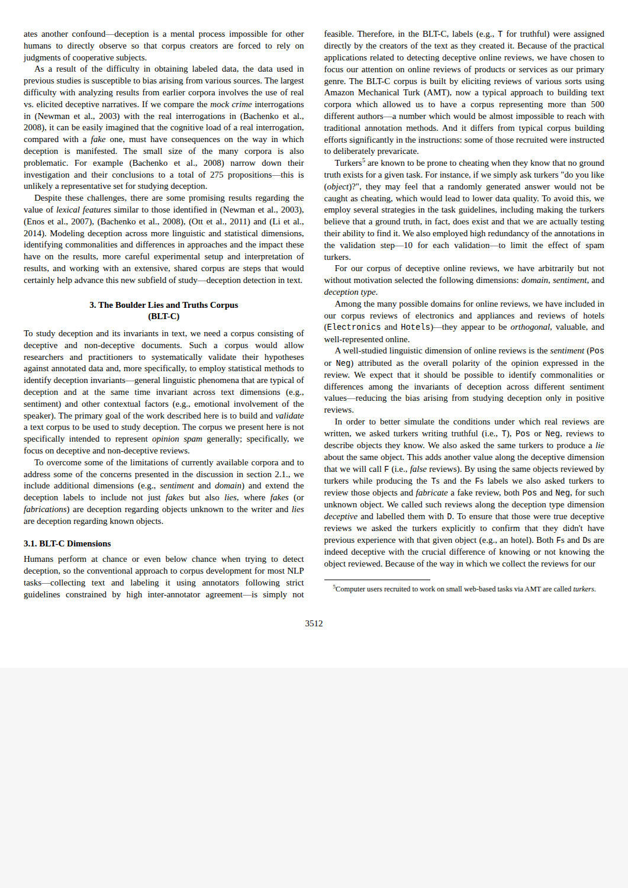ates another confound—deception is a mental process impossible for other humans to directly observe so that corpus creators are forced to rely on judgments of cooperative subjects.
As a result of the difficulty in obtaining labeled data, the data used in previous studies is susceptible to bias arising from various sources. The largest difficulty with analyzing results from earlier corpora involves the use of real vs. elicited deceptive narratives. If we compare the mock crime interrogations in (Newman et al., 2003) with the real interrogations in (Bachenko et al., 2008), it can be easily imagined that the cognitive load of a real interrogation, compared with a fake one, must have consequences on the way in which deception is manifested. The small size of the many corpora is also problematic. For example (Bachenko et al., 2008) narrow down their investigation and their conclusions to a total of 275 propositions—this is unlikely a representative set for studying deception.
Despite these challenges, there are some promising results regarding the value of lexical features similar to those identified in (Newman et al., 2003), (Enos et al., 2007), (Bachenko et al., 2008), (Ott et al., 2011) and (Li et al., 2014). Modeling deception across more linguistic and statistical dimensions, identifying commonalities and differences in approaches and the impact these have on the results, more careful experimental setup and interpretation of results, and working with an extensive, shared corpus are steps that would certainly help advance this new subfield of study—deception detection in text.
3. The Boulder Lies and Truths Corpus
(BLT-C)
To study deception and its invariants in text, we need a corpus consisting of deceptive and non-deceptive documents. Such a corpus would allow researchers and practitioners to systematically validate their hypotheses against annotated data and, more specifically, to employ statistical methods to identify deception invariants—general linguistic phenomena that are typical of deception and at the same time invariant across text dimensions (e.g., sentiment) and other contextual factors (e.g., emotional involvement of the speaker). The primary goal of the work described here is to build and validate a text corpus to be used to study deception. The corpus we present here is not specifically intended to represent opinion spam generally; specifically, we focus on deceptive and non-deceptive reviews.
To overcome some of the limitations of currently available corpora and to address some of the concerns presented in the discussion in section 2.1., we include additional dimensions (e.g., sentiment and domain) and extend the deception labels to include not just fakes but also lies, where fakes (or fabrications) are deception regarding objects unknown to the writer and lies are deception regarding known objects.
3.1. BLT-C Dimensions
Humans perform at chance or even below chance when trying to detect deception, so the conventional approach to corpus development for most NLP tasks—collecting text and labeling it using annotators following strict guidelines constrained by high inter-annotator agreement—is simply not feasible. Therefore, in the BLT-C, labels (e.g., T for truthful) were assigned directly by the creators of the text as they created it. Because of the practical applications related to detecting deceptive online reviews, we have chosen to focus our attention on online reviews of products or services as our primary genre. The BLT-C corpus is built by eliciting reviews of various sorts using Amazon Mechanical Turk (AMT), now a typical approach to building text corpora which allowed us to have a corpus representing more than 500 different authors—a number which would be almost impossible to reach with traditional annotation methods. And it differs from typical corpus building efforts significantly in the instructions: some of those recruited were instructed to deliberately prevaricate.
Turkers5 are known to be prone to cheating when they know that no ground truth exists for a given task. For instance, if we simply ask turkers "do you like (object)?", they may feel that a randomly generated answer would not be caught as cheating, which would lead to lower data quality. To avoid this, we employ several strategies in the task guidelines, including making the turkers believe that a ground truth, in fact, does exist and that we are actually testing their ability to find it. We also employed high redundancy of the annotations in the validation step—10 for each validation—to limit the effect of spam turkers.
For our corpus of deceptive online reviews, we have arbitrarily but not without motivation selected the following dimensions: domain, sentiment, and deception type.
Among the many possible domains for online reviews, we have included in our corpus reviews of electronics and appliances and reviews of hotels (Electronics and Hotels)—they appear to be orthogonal, valuable, and well-represented online.
A well-studied linguistic dimension of online reviews is the sentiment (Pos or Neg) attributed as the overall polarity of the opinion expressed in the review. We expect that it should be possible to identify commonalities or differences among the invariants of deception across different sentiment values—reducing the bias arising from studying deception only in positive reviews.
In order to better simulate the conditions under which real reviews are written, we asked turkers writing truthful (i.e., T), Pos or Neg, reviews to describe objects they know. We also asked the same turkers to produce a lie about the same object. This adds another value along the deceptive dimension that we will call F (i.e., false reviews). By using the same objects reviewed by turkers while producing the Ts and the Fs labels we also asked turkers to review those objects and fabricate a fake review, both Pos and Neg, for such unknown object. We called such reviews along the deception type dimension deceptive and labelled them with D. To ensure that those were true deceptive reviews we asked the turkers explicitly to confirm that they didn't have previous experience with that given object (e.g., an hotel). Both Fs and Ds are indeed deceptive with the crucial difference of knowing or not knowing the object reviewed. Because of the way in which we collect the reviews for our
5Computer users recruited to work on small web-based tasks via AMT are called turkers.
3512